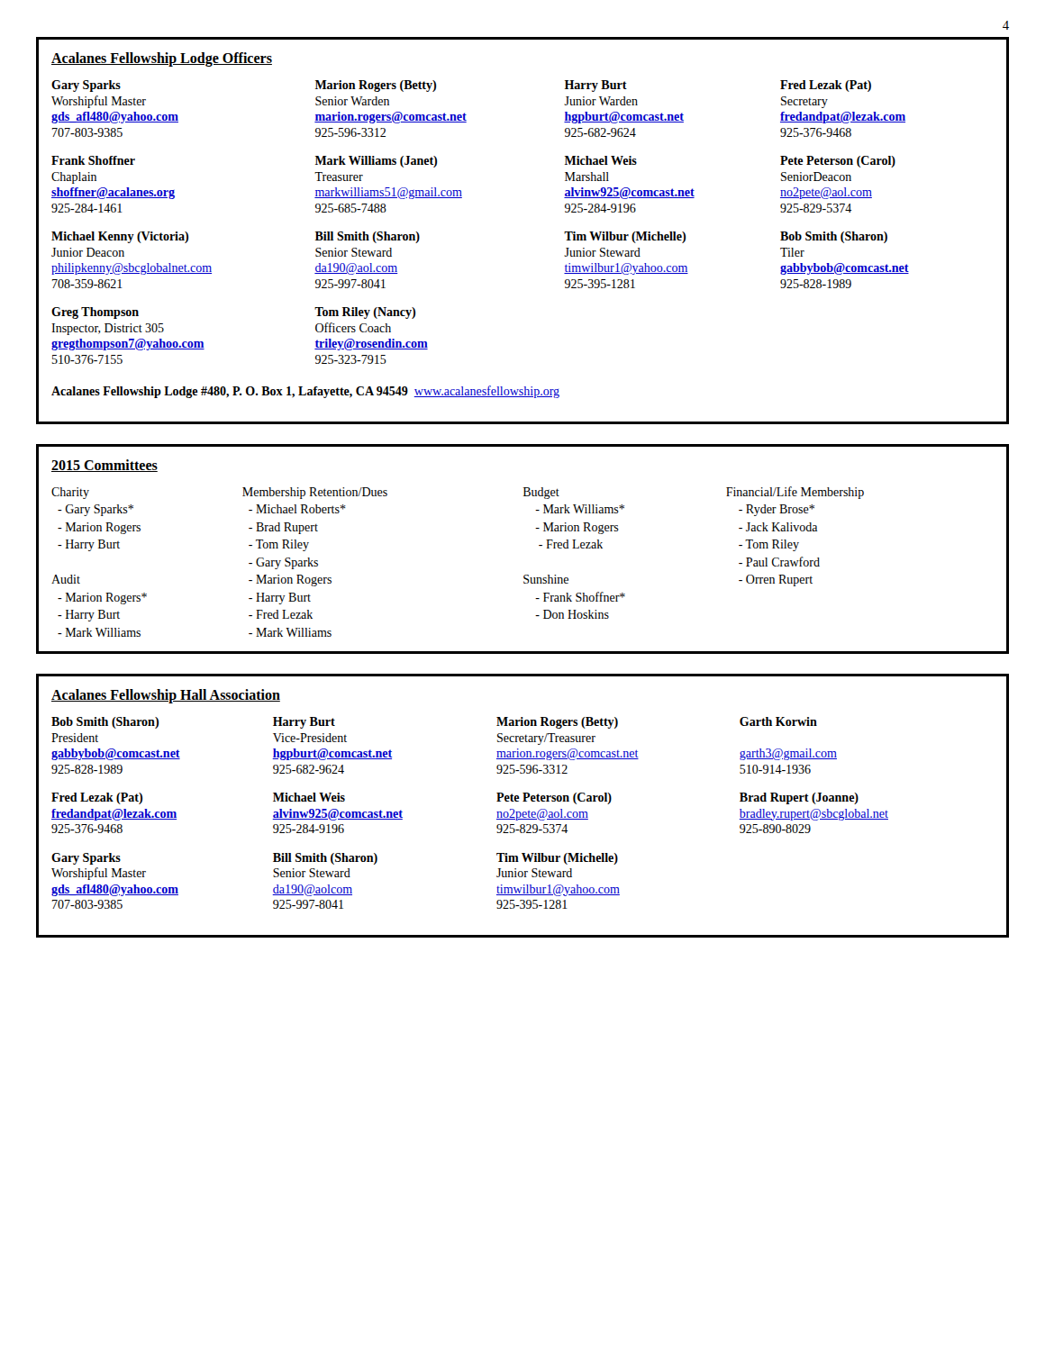4
Acalanes Fellowship Lodge Officers
| Gary Sparks Worshipful Master gds_afl480@yahoo.com 707-803-9385 | Marion Rogers (Betty) Senior Warden marion.rogers@comcast.net 925-596-3312 | Harry Burt Junior Warden hgpburt@comcast.net 925-682-9624 | Fred Lezak (Pat) Secretary fredandpat@lezak.com 925-376-9468 |
| Frank Shoffner Chaplain shoffner@acalanes.org 925-284-1461 | Mark Williams (Janet) Treasurer markwilliams51@gmail.com 925-685-7488 | Michael Weis Marshall alvinw925@comcast.net 925-284-9196 | Pete Peterson (Carol) SeniorDeacon no2pete@aol.com 925-829-5374 |
| Michael Kenny (Victoria) Junior Deacon philipkenny@sbcglobalnet.com 708-359-8621 | Bill Smith (Sharon) Senior Steward da190@aol.com 925-997-8041 | Tim Wilbur (Michelle) Junior Steward timwilbur1@yahoo.com 925-395-1281 | Bob Smith (Sharon) Tiler gabbybob@comcast.net 925-828-1989 |
| Greg Thompson Inspector, District 305 gregthompson7@yahoo.com 510-376-7155 | Tom Riley (Nancy) Officers Coach triley@rosendin.com 925-323-7915 | | |
| Acalanes Fellowship Lodge #480, P. O. Box 1, Lafayette, CA 94549 www.acalanesfellowship.org |
2015 Committees
| Charity | Membership Retention/Dues | Budget | Financial/Life Membership |
| - Gary Sparks* | - Michael Roberts* | - Mark Williams* | - Ryder Brose* |
| - Marion Rogers | - Brad Rupert | - Marion Rogers | - Jack Kalivoda |
| - Harry Burt | - Tom Riley | - Fred Lezak | - Tom Riley |
| | - Gary Sparks | | - Paul Crawford |
| Audit | - Marion Rogers | Sunshine | - Orren Rupert |
| - Marion Rogers* | - Harry Burt | - Frank Shoffner* | |
| - Harry Burt | - Fred Lezak | - Don Hoskins | |
| - Mark Williams | - Mark Williams | | |
Acalanes Fellowship Hall Association
| Bob Smith (Sharon) President gabbybob@comcast.net 925-828-1989 | Harry Burt Vice-President hgpburt@comcast.net 925-682-9624 | Marion Rogers (Betty) Secretary/Treasurer marion.rogers@comcast.net 925-596-3312 | Garth Korwin garth3@gmail.com 510-914-1936 |
| Fred Lezak (Pat) fredandpat@lezak.com 925-376-9468 | Michael Weis alvinw925@comcast.net 925-284-9196 | Pete Peterson (Carol) no2pete@aol.com 925-829-5374 | Brad Rupert (Joanne) bradley.rupert@sbcglobal.net 925-890-8029 |
| Gary Sparks Worshipful Master gds_afl480@yahoo.com 707-803-9385 | Bill Smith (Sharon) Senior Steward da190@aolcom 925-997-8041 | Tim Wilbur (Michelle) Junior Steward timwilbur1@yahoo.com 925-395-1281 | |